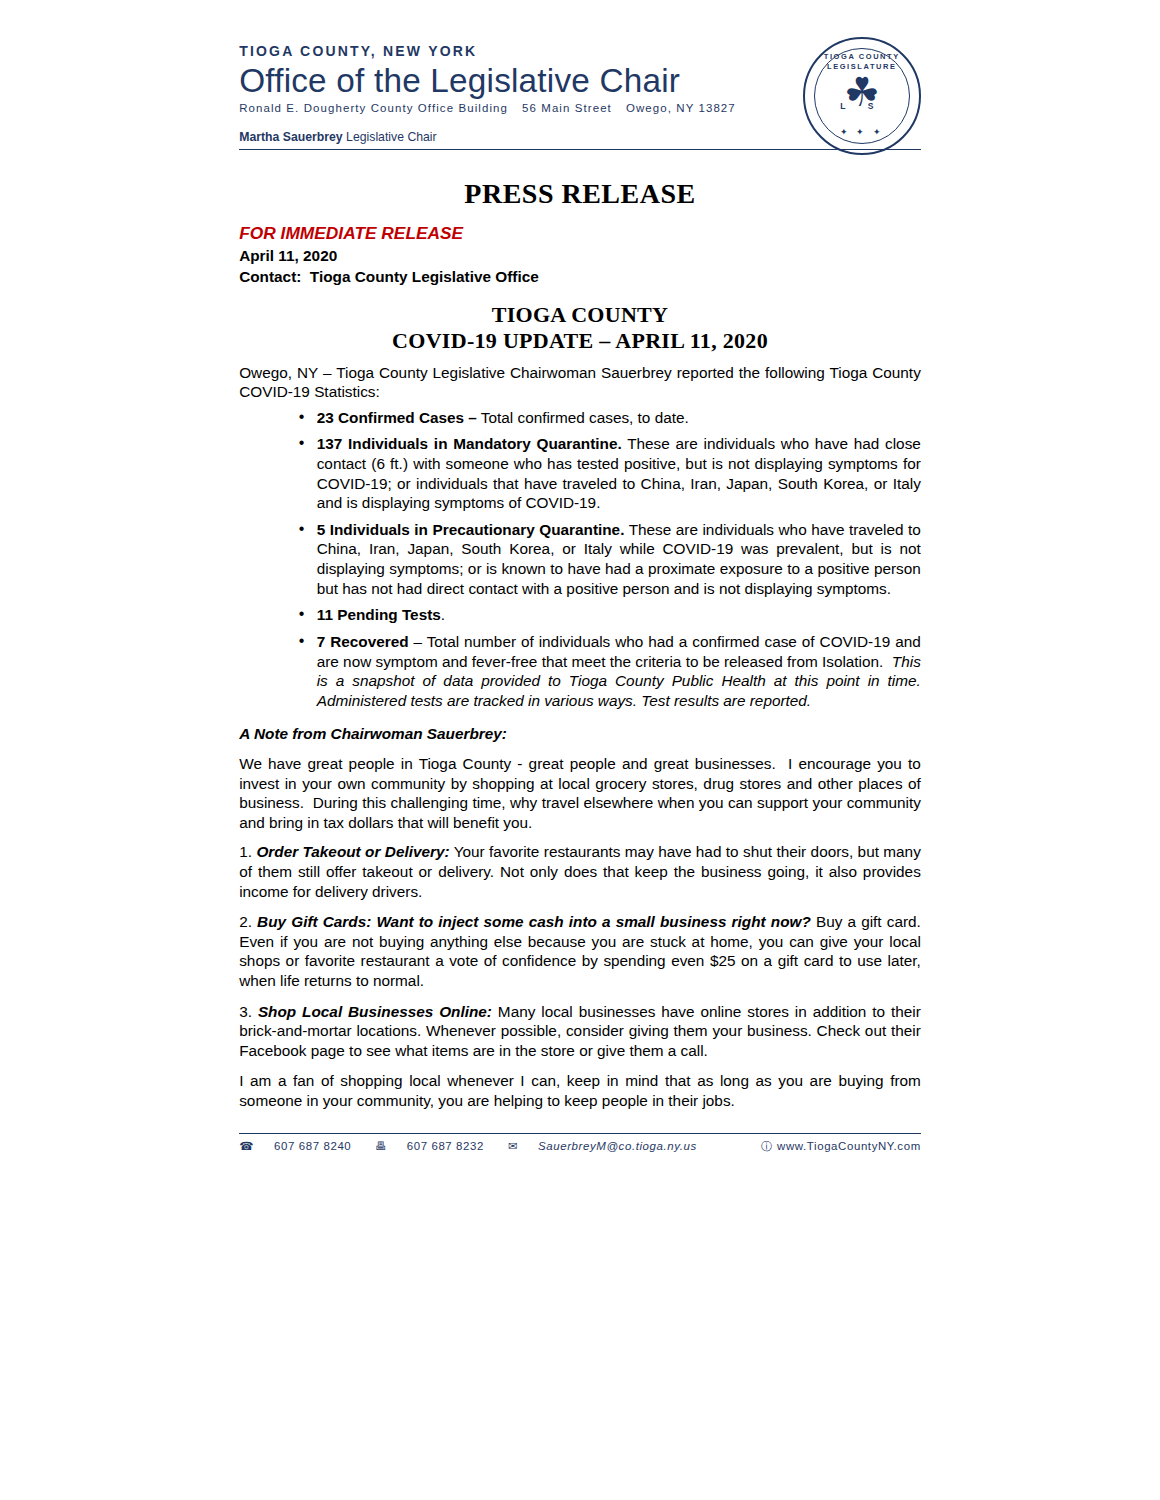TIOGA COUNTY LEGISLATURE
☘
L S
✦ ✦ ✦
TIOGA COUNTY, NEW YORK
Office of the Legislative Chair
Ronald E. Dougherty County Office Building 56 Main Street Owego, NY 13827
Martha Sauerbrey Legislative Chair
PRESS RELEASE
FOR IMMEDIATE RELEASE
April 11, 2020
Contact: Tioga County Legislative Office
TIOGA COUNTY
COVID-19 UPDATE – APRIL 11, 2020
Owego, NY – Tioga County Legislative Chairwoman Sauerbrey reported the following Tioga County COVID-19 Statistics:
23 Confirmed Cases – Total confirmed cases, to date.
137 Individuals in Mandatory Quarantine. These are individuals who have had close contact (6 ft.) with someone who has tested positive, but is not displaying symptoms for COVID-19; or individuals that have traveled to China, Iran, Japan, South Korea, or Italy and is displaying symptoms of COVID-19.
5 Individuals in Precautionary Quarantine. These are individuals who have traveled to China, Iran, Japan, South Korea, or Italy while COVID-19 was prevalent, but is not displaying symptoms; or is known to have had a proximate exposure to a positive person but has not had direct contact with a positive person and is not displaying symptoms.
11 Pending Tests.
7 Recovered – Total number of individuals who had a confirmed case of COVID-19 and are now symptom and fever-free that meet the criteria to be released from Isolation. This is a snapshot of data provided to Tioga County Public Health at this point in time. Administered tests are tracked in various ways. Test results are reported.
A Note from Chairwoman Sauerbrey:
We have great people in Tioga County - great people and great businesses. I encourage you to invest in your own community by shopping at local grocery stores, drug stores and other places of business. During this challenging time, why travel elsewhere when you can support your community and bring in tax dollars that will benefit you.
1. Order Takeout or Delivery: Your favorite restaurants may have had to shut their doors, but many of them still offer takeout or delivery. Not only does that keep the business going, it also provides income for delivery drivers.
2. Buy Gift Cards: Want to inject some cash into a small business right now? Buy a gift card. Even if you are not buying anything else because you are stuck at home, you can give your local shops or favorite restaurant a vote of confidence by spending even $25 on a gift card to use later, when life returns to normal.
3. Shop Local Businesses Online: Many local businesses have online stores in addition to their brick-and-mortar locations. Whenever possible, consider giving them your business. Check out their Facebook page to see what items are in the store or give them a call.
I am a fan of shopping local whenever I can, keep in mind that as long as you are buying from someone in your community, you are helping to keep people in their jobs.
☎607 687 8240 🖶607 687 8232 ✉SauerbreyM@co.tioga.ny.us
ⓘwww.TiogaCountyNY.com